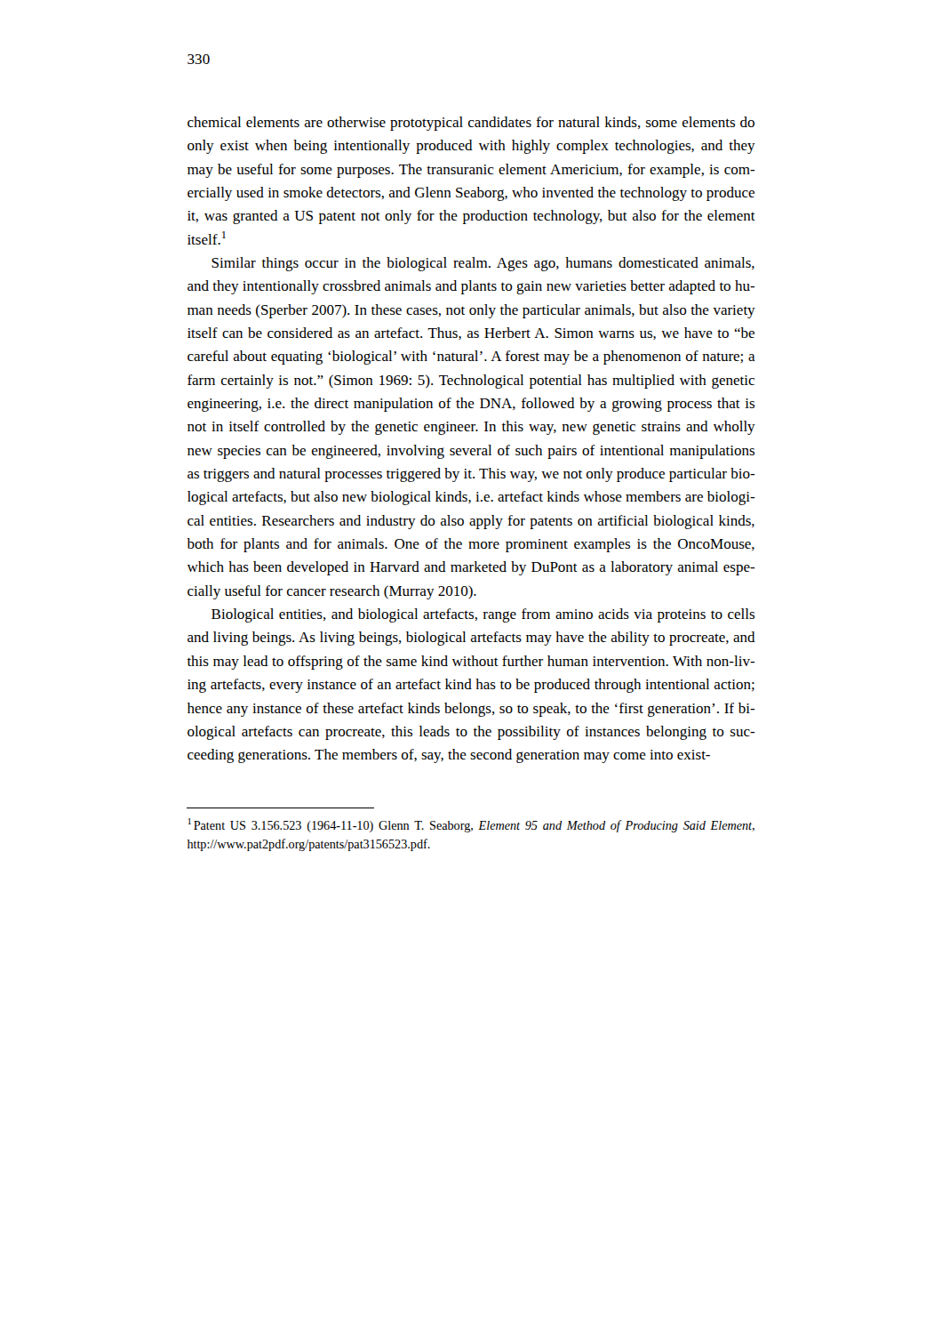330
chemical elements are otherwise prototypical candidates for natural kinds, some elements do only exist when being intentionally produced with highly complex technologies, and they may be useful for some purposes. The transuranic element Americium, for example, is comercially used in smoke detectors, and Glenn Seaborg, who invented the technology to produce it, was granted a US patent not only for the production technology, but also for the element itself.1
Similar things occur in the biological realm. Ages ago, humans domesticated animals, and they intentionally crossbred animals and plants to gain new varieties better adapted to human needs (Sperber 2007). In these cases, not only the particular animals, but also the variety itself can be considered as an artefact. Thus, as Herbert A. Simon warns us, we have to “be careful about equating ‘biological’ with ‘natural’. A forest may be a phenomenon of nature; a farm certainly is not.” (Simon 1969: 5). Technological potential has multiplied with genetic engineering, i.e. the direct manipulation of the DNA, followed by a growing process that is not in itself controlled by the genetic engineer. In this way, new genetic strains and wholly new species can be engineered, involving several of such pairs of intentional manipulations as triggers and natural processes triggered by it. This way, we not only produce particular biological artefacts, but also new biological kinds, i.e. artefact kinds whose members are biological entities. Researchers and industry do also apply for patents on artificial biological kinds, both for plants and for animals. One of the more prominent examples is the OncoMouse, which has been developed in Harvard and marketed by DuPont as a laboratory animal especially useful for cancer research (Murray 2010).
Biological entities, and biological artefacts, range from amino acids via proteins to cells and living beings. As living beings, biological artefacts may have the ability to procreate, and this may lead to offspring of the same kind without further human intervention. With non-living artefacts, every instance of an artefact kind has to be produced through intentional action; hence any instance of these artefact kinds belongs, so to speak, to the ‘first generation’. If biological artefacts can procreate, this leads to the possibility of instances belonging to succeeding generations. The members of, say, the second generation may come into exist-
1Patent US 3.156.523 (1964-11-10) Glenn T. Seaborg, Element 95 and Method of Producing Said Element, http://www.pat2pdf.org/patents/pat3156523.pdf.